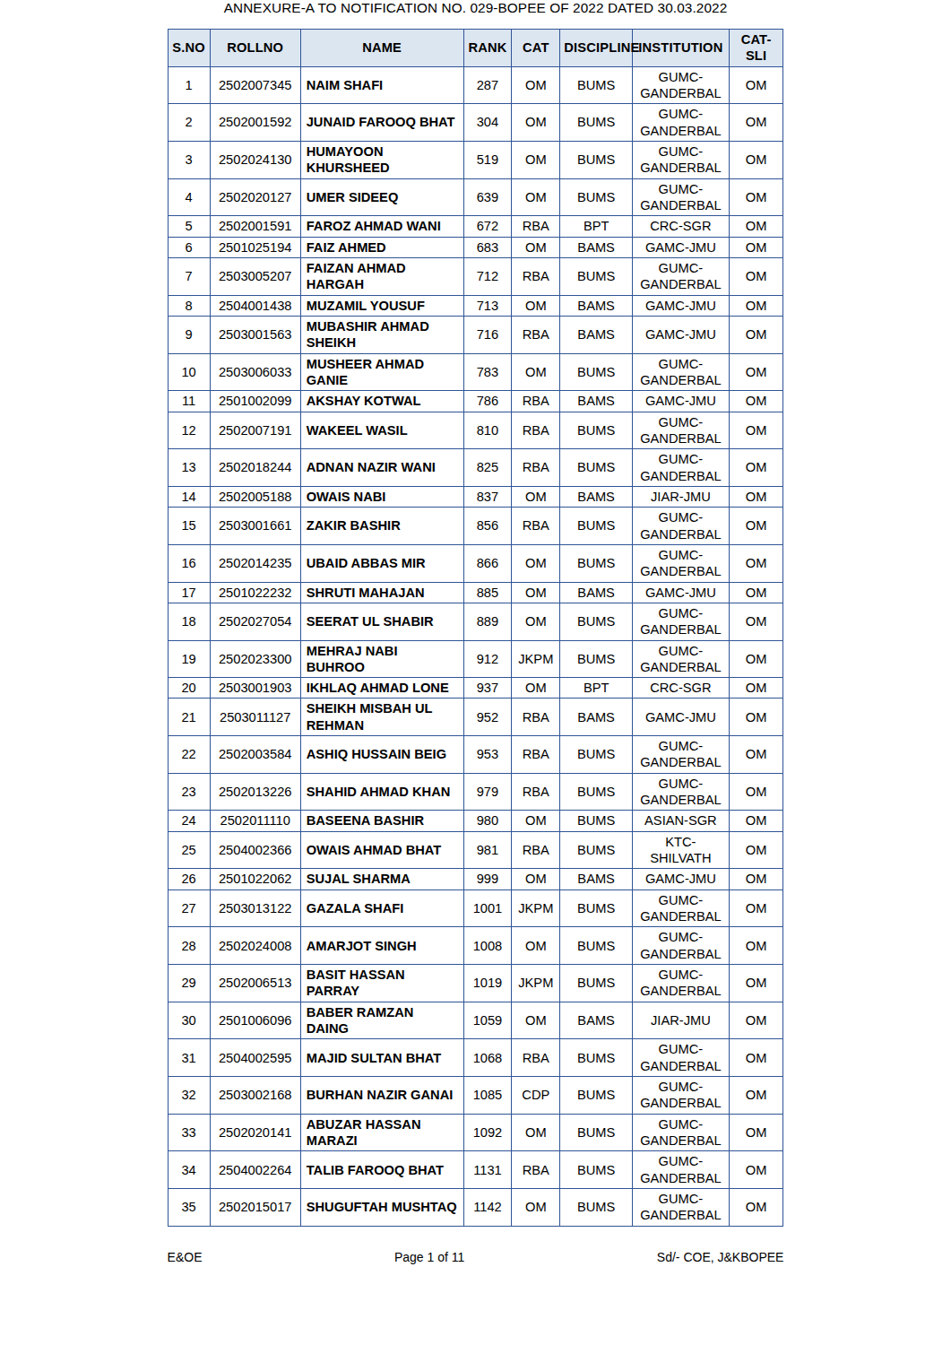ANNEXURE-A TO NOTIFICATION NO. 029-BOPEE OF 2022 DATED 30.03.2022
| S.NO | ROLLNO | NAME | RANK | CAT | DISCIPLINE | INSTITUTION | CAT-SLI |
| --- | --- | --- | --- | --- | --- | --- | --- |
| 1 | 2502007345 | NAIM SHAFI | 287 | OM | BUMS | GUMC-GANDERBAL | OM |
| 2 | 2502001592 | JUNAID FAROOQ BHAT | 304 | OM | BUMS | GUMC-GANDERBAL | OM |
| 3 | 2502024130 | HUMAYOON KHURSHEED | 519 | OM | BUMS | GUMC-GANDERBAL | OM |
| 4 | 2502020127 | UMER SIDEEQ | 639 | OM | BUMS | GUMC-GANDERBAL | OM |
| 5 | 2502001591 | FAROZ AHMAD WANI | 672 | RBA | BPT | CRC-SGR | OM |
| 6 | 2501025194 | FAIZ AHMED | 683 | OM | BAMS | GAMC-JMU | OM |
| 7 | 2503005207 | FAIZAN AHMAD HARGAH | 712 | RBA | BUMS | GUMC-GANDERBAL | OM |
| 8 | 2504001438 | MUZAMIL YOUSUF | 713 | OM | BAMS | GAMC-JMU | OM |
| 9 | 2503001563 | MUBASHIR AHMAD SHEIKH | 716 | RBA | BAMS | GAMC-JMU | OM |
| 10 | 2503006033 | MUSHEER AHMAD GANIE | 783 | OM | BUMS | GUMC-GANDERBAL | OM |
| 11 | 2501002099 | AKSHAY KOTWAL | 786 | RBA | BAMS | GAMC-JMU | OM |
| 12 | 2502007191 | WAKEEL WASIL | 810 | RBA | BUMS | GUMC-GANDERBAL | OM |
| 13 | 2502018244 | ADNAN NAZIR WANI | 825 | RBA | BUMS | GUMC-GANDERBAL | OM |
| 14 | 2502005188 | OWAIS NABI | 837 | OM | BAMS | JIAR-JMU | OM |
| 15 | 2503001661 | ZAKIR BASHIR | 856 | RBA | BUMS | GUMC-GANDERBAL | OM |
| 16 | 2502014235 | UBAID ABBAS MIR | 866 | OM | BUMS | GUMC-GANDERBAL | OM |
| 17 | 2501022232 | SHRUTI MAHAJAN | 885 | OM | BAMS | GAMC-JMU | OM |
| 18 | 2502027054 | SEERAT UL SHABIR | 889 | OM | BUMS | GUMC-GANDERBAL | OM |
| 19 | 2502023300 | MEHRAJ NABI BUHROO | 912 | JKPM | BUMS | GUMC-GANDERBAL | OM |
| 20 | 2503001903 | IKHLAQ AHMAD LONE | 937 | OM | BPT | CRC-SGR | OM |
| 21 | 2503011127 | SHEIKH MISBAH UL REHMAN | 952 | RBA | BAMS | GAMC-JMU | OM |
| 22 | 2502003584 | ASHIQ HUSSAIN BEIG | 953 | RBA | BUMS | GUMC-GANDERBAL | OM |
| 23 | 2502013226 | SHAHID AHMAD KHAN | 979 | RBA | BUMS | GUMC-GANDERBAL | OM |
| 24 | 2502011110 | BASEENA BASHIR | 980 | OM | BUMS | ASIAN-SGR | OM |
| 25 | 2504002366 | OWAIS AHMAD BHAT | 981 | RBA | BUMS | KTC-SHILVATH | OM |
| 26 | 2501022062 | SUJAL SHARMA | 999 | OM | BAMS | GAMC-JMU | OM |
| 27 | 2503013122 | GAZALA SHAFI | 1001 | JKPM | BUMS | GUMC-GANDERBAL | OM |
| 28 | 2502024008 | AMARJOT SINGH | 1008 | OM | BUMS | GUMC-GANDERBAL | OM |
| 29 | 2502006513 | BASIT HASSAN PARRAY | 1019 | JKPM | BUMS | GUMC-GANDERBAL | OM |
| 30 | 2501006096 | BABER RAMZAN DAING | 1059 | OM | BAMS | JIAR-JMU | OM |
| 31 | 2504002595 | MAJID SULTAN BHAT | 1068 | RBA | BUMS | GUMC-GANDERBAL | OM |
| 32 | 2503002168 | BURHAN NAZIR GANAI | 1085 | CDP | BUMS | GUMC-GANDERBAL | OM |
| 33 | 2502020141 | ABUZAR HASSAN MARAZI | 1092 | OM | BUMS | GUMC-GANDERBAL | OM |
| 34 | 2504002264 | TALIB FAROOQ BHAT | 1131 | RBA | BUMS | GUMC-GANDERBAL | OM |
| 35 | 2502015017 | SHUGUFTAH MUSHTAQ | 1142 | OM | BUMS | GUMC-GANDERBAL | OM |
E&OE
Page 1 of 11
Sd/- COE, J&KBOPEE